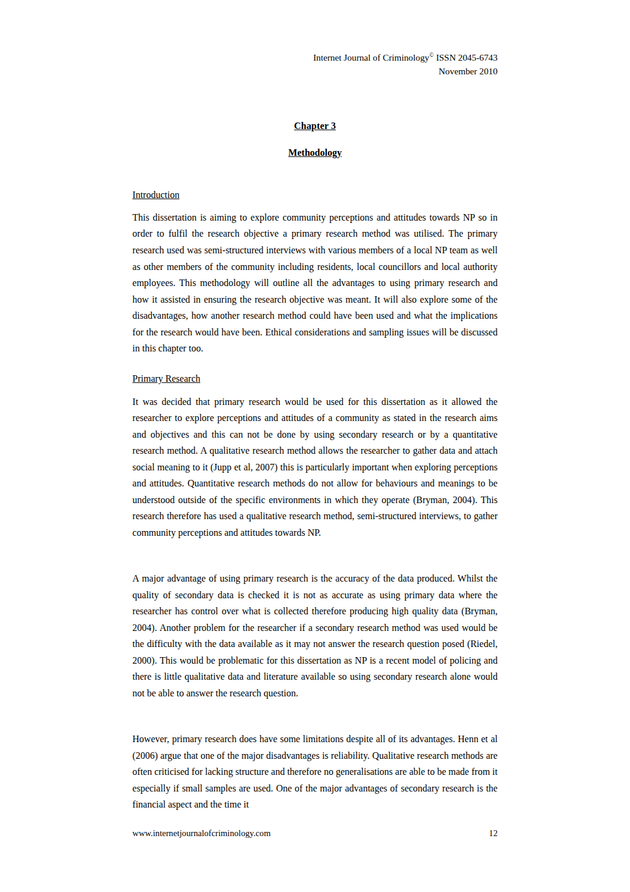Internet Journal of Criminology© ISSN 2045-6743
November 2010
Chapter 3
Methodology
Introduction
This dissertation is aiming to explore community perceptions and attitudes towards NP so in order to fulfil the research objective a primary research method was utilised. The primary research used was semi-structured interviews with various members of a local NP team as well as other members of the community including residents, local councillors and local authority employees. This methodology will outline all the advantages to using primary research and how it assisted in ensuring the research objective was meant. It will also explore some of the disadvantages, how another research method could have been used and what the implications for the research would have been. Ethical considerations and sampling issues will be discussed in this chapter too.
Primary Research
It was decided that primary research would be used for this dissertation as it allowed the researcher to explore perceptions and attitudes of a community as stated in the research aims and objectives and this can not be done by using secondary research or by a quantitative research method. A qualitative research method allows the researcher to gather data and attach social meaning to it (Jupp et al, 2007) this is particularly important when exploring perceptions and attitudes. Quantitative research methods do not allow for behaviours and meanings to be understood outside of the specific environments in which they operate (Bryman, 2004). This research therefore has used a qualitative research method, semi-structured interviews, to gather community perceptions and attitudes towards NP.
A major advantage of using primary research is the accuracy of the data produced. Whilst the quality of secondary data is checked it is not as accurate as using primary data where the researcher has control over what is collected therefore producing high quality data (Bryman, 2004). Another problem for the researcher if a secondary research method was used would be the difficulty with the data available as it may not answer the research question posed (Riedel, 2000). This would be problematic for this dissertation as NP is a recent model of policing and there is little qualitative data and literature available so using secondary research alone would not be able to answer the research question.
However, primary research does have some limitations despite all of its advantages. Henn et al (2006) argue that one of the major disadvantages is reliability. Qualitative research methods are often criticised for lacking structure and therefore no generalisations are able to be made from it especially if small samples are used. One of the major advantages of secondary research is the financial aspect and the time it
www.internetjournalofcriminology.com 12